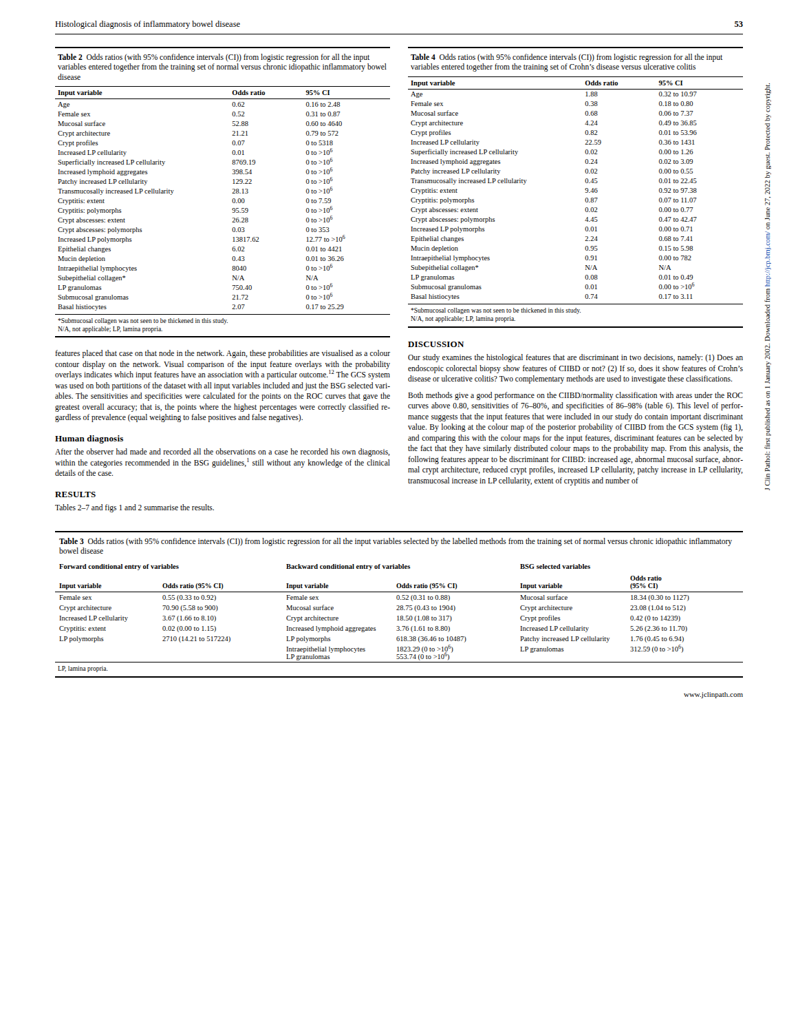Histological diagnosis of inflammatory bowel disease 53
J Clin Pathol: first published as on 1 January 2002. Downloaded from http://jcp.bmj.com/ on June 27, 2022 by guest. Protected by copyright.
Table 2 Odds ratios (with 95% confidence intervals (CI)) from logistic regression for all the input variables entered together from the training set of normal versus chronic idiopathic inflammatory bowel disease
| Input variable | Odds ratio | 95% CI |
| --- | --- | --- |
| Age | 0.62 | 0.16 to 2.48 |
| Female sex | 0.52 | 0.31 to 0.87 |
| Mucosal surface | 52.88 | 0.60 to 4640 |
| Crypt architecture | 21.21 | 0.79 to 572 |
| Crypt profiles | 0.07 | 0 to 5318 |
| Increased LP cellularity | 0.01 | 0 to >10 6 |
| Superficially increased LP cellularity | 8769.19 | 0 to >10 6 |
| Increased lymphoid aggregates | 398.54 | 0 to >10 6 |
| Patchy increased LP cellularity | 129.22 | 0 to >10 6 |
| Transmucosally increased LP cellularity | 28.13 | 0 to >10 6 |
| Cryptitis: extent | 0.00 | 0 to 7.59 |
| Cryptitis: polymorphs | 95.59 | 0 to >10 6 |
| Crypt abscesses: extent | 26.28 | 0 to >10 6 |
| Crypt abscesses: polymorphs | 0.03 | 0 to 353 |
| Increased LP polymorphs | 13817.62 | 12.77 to >10 6 |
| Epithelial changes | 6.02 | 0.01 to 4421 |
| Mucin depletion | 0.43 | 0.01 to 36.26 |
| Intraepithelial lymphocytes | 8040 | 0 to >10 6 |
| Subepithelial collagen* | N/A | N/A |
| LP granulomas | 750.40 | 0 to >10 6 |
| Submucosal granulomas | 21.72 | 0 to >10 6 |
| Basal histiocytes | 2.07 | 0.17 to 25.29 |
*Submucosal collagen was not seen to be thickened in this study.
N/A, not applicable; LP, lamina propria.
features placed that case on that node in the network. Again, these probabilities are visualised as a colour contour display on the network. Visual comparison of the input feature overlays with the probability overlays indicates which input features have an association with a particular outcome.12 The GCS system was used on both partitions of the dataset with all input variables included and just the BSG selected variables. The sensitivities and specificities were calculated for the points on the ROC curves that gave the greatest overall accuracy; that is, the points where the highest percentages were correctly classified regardless of prevalence (equal weighting to false positives and false negatives).
Human diagnosis
After the observer had made and recorded all the observations on a case he recorded his own diagnosis, within the categories recommended in the BSG guidelines,1 still without any knowledge of the clinical details of the case.
RESULTS
Tables 2–7 and figs 1 and 2 summarise the results.
Table 4 Odds ratios (with 95% confidence intervals (CI)) from logistic regression for all the input variables entered together from the training set of Crohn’s disease versus ulcerative colitis
| Input variable | Odds ratio | 95% CI |
| --- | --- | --- |
| Age | 1.88 | 0.32 to 10.97 |
| Female sex | 0.38 | 0.18 to 0.80 |
| Mucosal surface | 0.68 | 0.06 to 7.37 |
| Crypt architecture | 4.24 | 0.49 to 36.85 |
| Crypt profiles | 0.82 | 0.01 to 53.96 |
| Increased LP cellularity | 22.59 | 0.36 to 1431 |
| Superficially increased LP cellularity | 0.02 | 0.00 to 1.26 |
| Increased lymphoid aggregates | 0.24 | 0.02 to 3.09 |
| Patchy increased LP cellularity | 0.02 | 0.00 to 0.55 |
| Transmucosally increased LP cellularity | 0.45 | 0.01 to 22.45 |
| Cryptitis: extent | 9.46 | 0.92 to 97.38 |
| Cryptitis: polymorphs | 0.87 | 0.07 to 11.07 |
| Crypt abscesses: extent | 0.02 | 0.00 to 0.77 |
| Crypt abscesses: polymorphs | 4.45 | 0.47 to 42.47 |
| Increased LP polymorphs | 0.01 | 0.00 to 0.71 |
| Epithelial changes | 2.24 | 0.68 to 7.41 |
| Mucin depletion | 0.95 | 0.15 to 5.98 |
| Intraepithelial lymphocytes | 0.91 | 0.00 to 782 |
| Subepithelial collagen* | N/A | N/A |
| LP granulomas | 0.08 | 0.01 to 0.49 |
| Submucosal granulomas | 0.01 | 0.00 to >10 6 |
| Basal histiocytes | 0.74 | 0.17 to 3.11 |
*Submucosal collagen was not seen to be thickened in this study.
N/A, not applicable; LP, lamina propria.
DISCUSSION
Our study examines the histological features that are discriminant in two decisions, namely: (1) Does an endoscopic colorectal biopsy show features of CIIBD or not? (2) If so, does it show features of Crohn’s disease or ulcerative colitis? Two complementary methods are used to investigate these classifications.
Both methods give a good performance on the CIIBD/normality classification with areas under the ROC curves above 0.80, sensitivities of 76–80%, and specificities of 86–98% (table 6). This level of performance suggests that the input features that were included in our study do contain important discriminant value. By looking at the colour map of the posterior probability of CIIBD from the GCS system (fig 1), and comparing this with the colour maps for the input features, discriminant features can be selected by the fact that they have similarly distributed colour maps to the probability map. From this analysis, the following features appear to be discriminant for CIIBD: increased age, abnormal mucosal surface, abnormal crypt architecture, reduced crypt profiles, increased LP cellularity, patchy increase in LP cellularity, transmucosal increase in LP cellularity, extent of cryptitis and number of
Table 3 Odds ratios (with 95% confidence intervals (CI)) from logistic regression for all the input variables selected by the labelled methods from the training set of normal versus chronic idiopathic inflammatory bowel disease
| Forward conditional entry of variables | Backward conditional entry of variables | BSG selected variables |
| --- | --- | --- |
| Input variable | Odds ratio (95% CI) | Input variable | Odds ratio (95% CI) | Input variable | Odds ratio (95% CI) |
| Female sex | 0.55 (0.33 to 0.92) | Female sex | 0.52 (0.31 to 0.88) | Mucosal surface | 18.34 (0.30 to 1127) |
| Crypt architecture | 70.90 (5.58 to 900) | Mucosal surface | 28.75 (0.43 to 1904) | Crypt architecture | 23.08 (1.04 to 512) |
| Increased LP cellularity | 3.67 (1.66 to 8.10) | Crypt architecture | 18.50 (1.08 to 317) | Crypt profiles | 0.42 (0 to 14239) |
| Cryptitis: extent | 0.02 (0.00 to 1.15) | Increased lymphoid aggregates | 3.76 (1.61 to 8.80) | Increased LP cellularity | 5.26 (2.36 to 11.70) |
| LP polymorphs | 2710 (14.21 to 517224) | LP polymorphs | 618.38 (36.46 to 10487) | Patchy increased LP cellularity | 1.76 (0.45 to 6.94) |
| | | Intraepithelial lymphocytes LP granulomas | 1823.29 (0 to >10 6 ) 553.74 (0 to >10 6 ) | LP granulomas | 312.59 (0 to >10 6 ) |
LP, lamina propria.
www.jclinpath.com